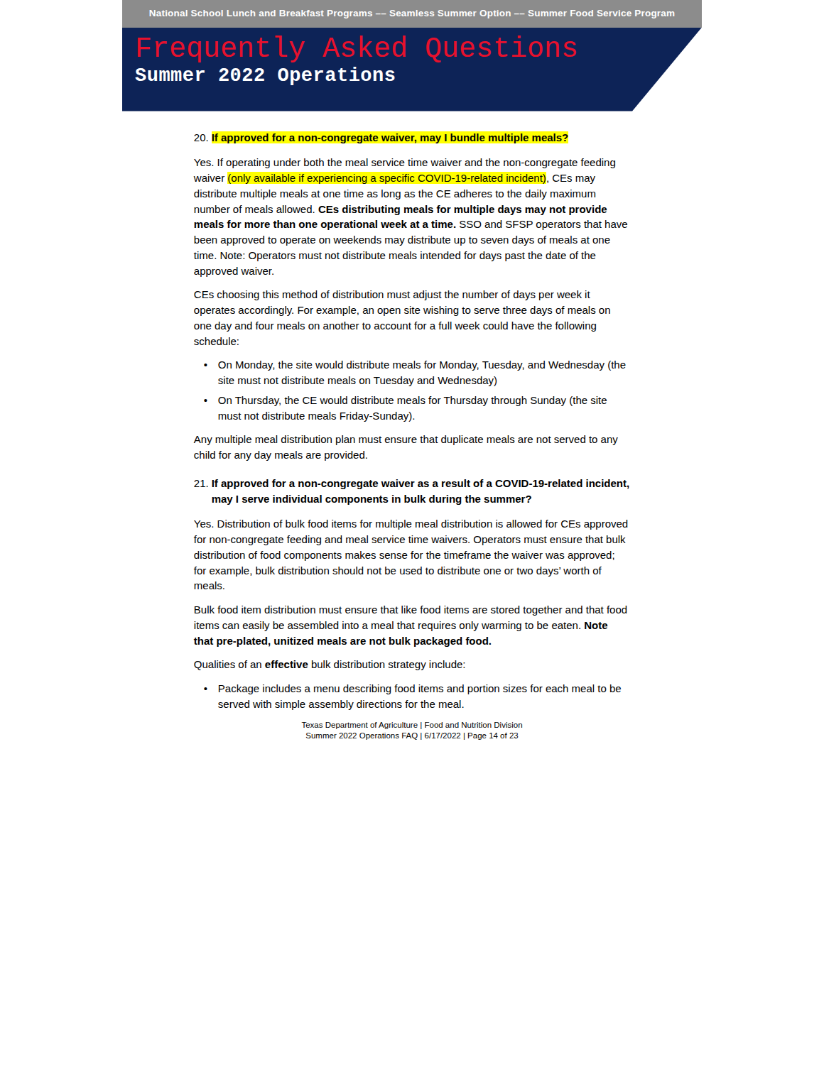National School Lunch and Breakfast Programs –– Seamless Summer Option –– Summer Food Service Program
Frequently Asked Questions
Summer 2022 Operations
20. If approved for a non-congregate waiver, may I bundle multiple meals?
Yes. If operating under both the meal service time waiver and the non-congregate feeding waiver (only available if experiencing a specific COVID-19-related incident), CEs may distribute multiple meals at one time as long as the CE adheres to the daily maximum number of meals allowed. CEs distributing meals for multiple days may not provide meals for more than one operational week at a time. SSO and SFSP operators that have been approved to operate on weekends may distribute up to seven days of meals at one time. Note: Operators must not distribute meals intended for days past the date of the approved waiver.
CEs choosing this method of distribution must adjust the number of days per week it operates accordingly. For example, an open site wishing to serve three days of meals on one day and four meals on another to account for a full week could have the following schedule:
On Monday, the site would distribute meals for Monday, Tuesday, and Wednesday (the site must not distribute meals on Tuesday and Wednesday)
On Thursday, the CE would distribute meals for Thursday through Sunday (the site must not distribute meals Friday-Sunday).
Any multiple meal distribution plan must ensure that duplicate meals are not served to any child for any day meals are provided.
21. If approved for a non-congregate waiver as a result of a COVID-19-related incident, may I serve individual components in bulk during the summer?
Yes. Distribution of bulk food items for multiple meal distribution is allowed for CEs approved for non-congregate feeding and meal service time waivers. Operators must ensure that bulk distribution of food components makes sense for the timeframe the waiver was approved; for example, bulk distribution should not be used to distribute one or two days’ worth of meals.
Bulk food item distribution must ensure that like food items are stored together and that food items can easily be assembled into a meal that requires only warming to be eaten. Note that pre-plated, unitized meals are not bulk packaged food.
Qualities of an effective bulk distribution strategy include:
Package includes a menu describing food items and portion sizes for each meal to be served with simple assembly directions for the meal.
Texas Department of Agriculture | Food and Nutrition Division
Summer 2022 Operations FAQ | 6/17/2022 | Page 14 of 23